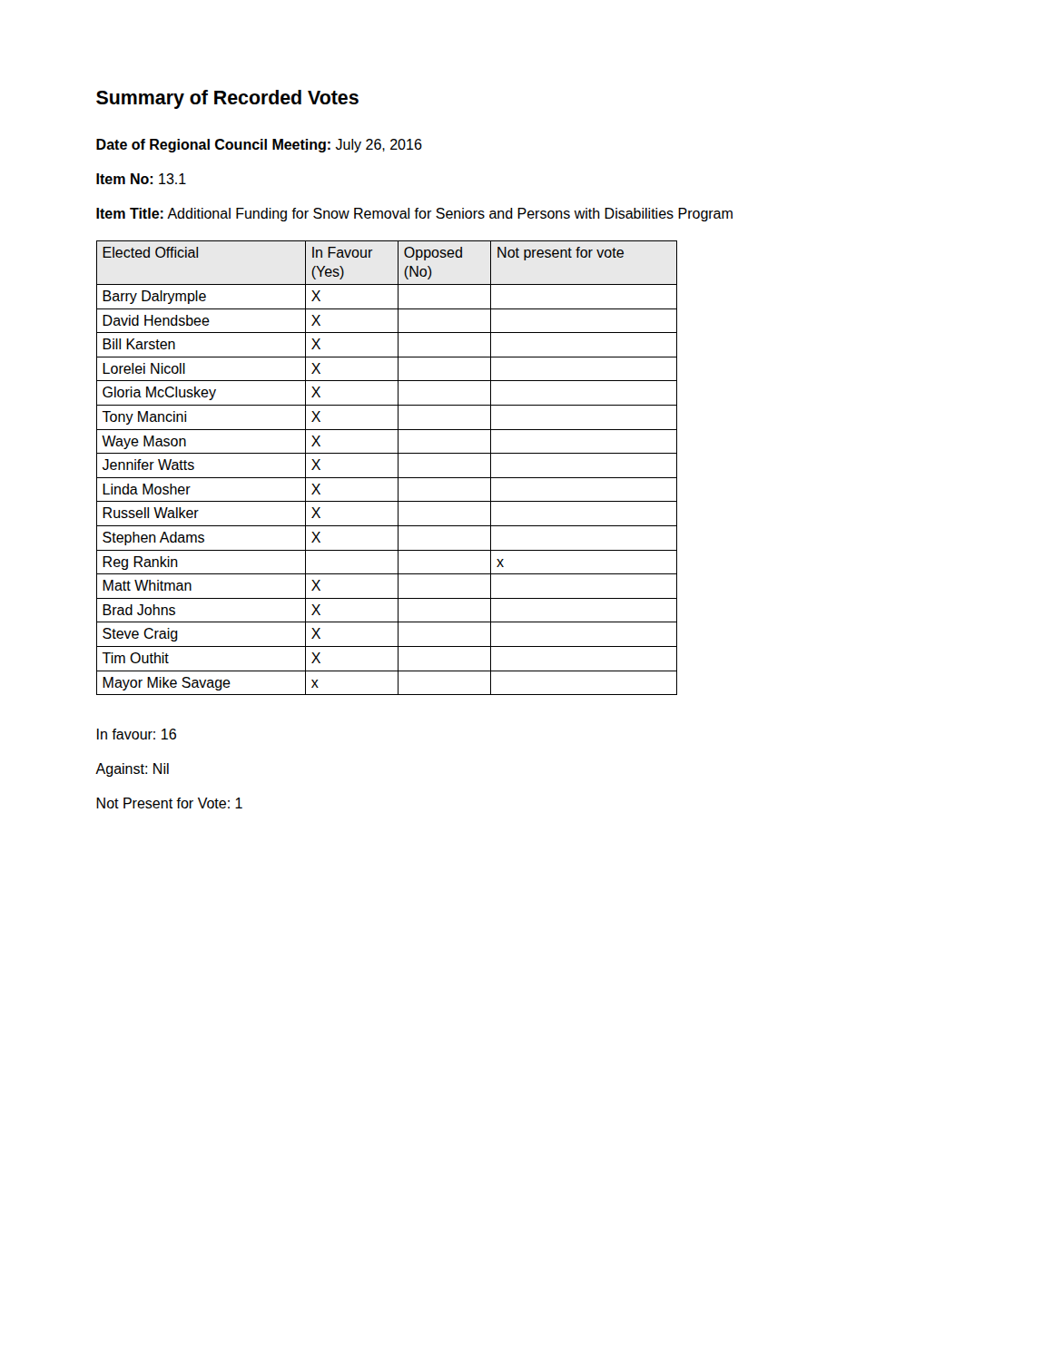Summary of Recorded Votes
Date of Regional Council Meeting: July 26, 2016
Item No: 13.1
Item Title: Additional Funding for Snow Removal for Seniors and Persons with Disabilities Program
| Elected Official | In Favour (Yes) | Opposed (No) | Not present for vote |
| --- | --- | --- | --- |
| Barry Dalrymple | X | | |
| David Hendsbee | X | | |
| Bill Karsten | X | | |
| Lorelei Nicoll | X | | |
| Gloria McCluskey | X | | |
| Tony Mancini | X | | |
| Waye Mason | X | | |
| Jennifer Watts | X | | |
| Linda Mosher | X | | |
| Russell Walker | X | | |
| Stephen Adams | X | | |
| Reg Rankin | | | x |
| Matt Whitman | X | | |
| Brad Johns | X | | |
| Steve Craig | X | | |
| Tim Outhit | X | | |
| Mayor Mike Savage | x | | |
In favour: 16
Against: Nil
Not Present for Vote: 1